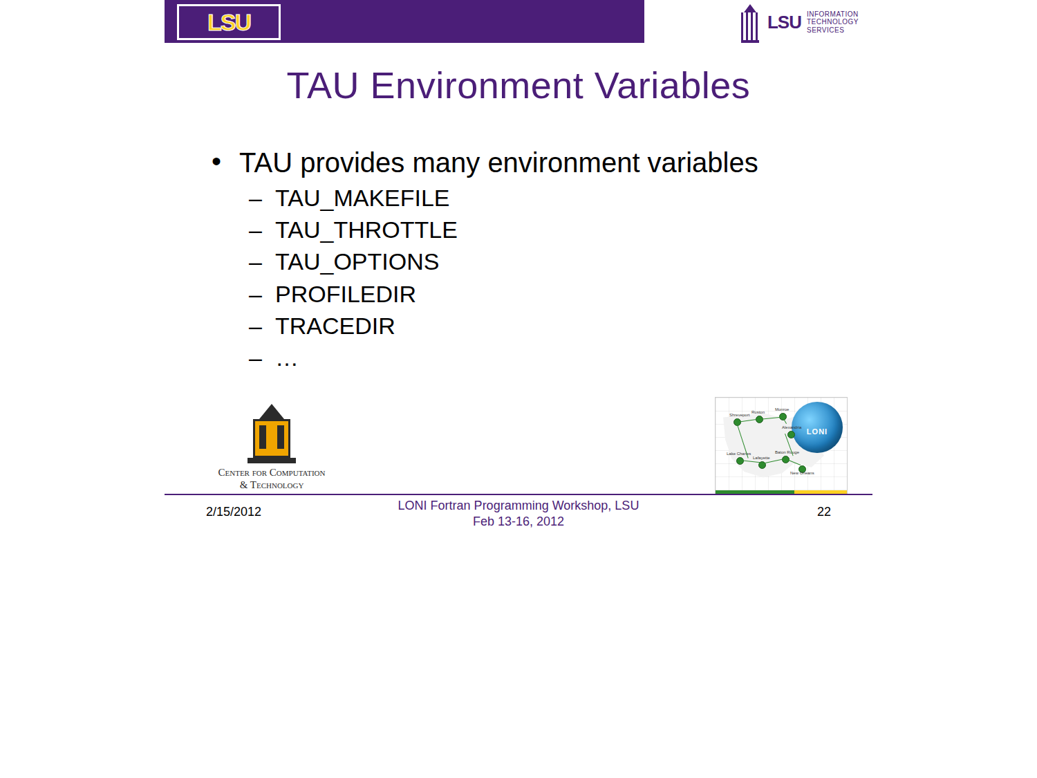LSU
LSU
INFORMATION
TECHNOLOGY
SERVICES
TAU Environment Variables
TAU provides many environment variables
TAU_MAKEFILE
TAU_THROTTLE
TAU_OPTIONS
PROFILEDIR
TRACEDIR
…
Center for Computation
& Technology
Shreveport
Ruston
Monroe
Alexandria
Lake Charles
Lafayette
Baton Rouge
New Orleans
2/15/2012
LONI Fortran Programming Workshop, LSU
Feb 13-16, 2012
22